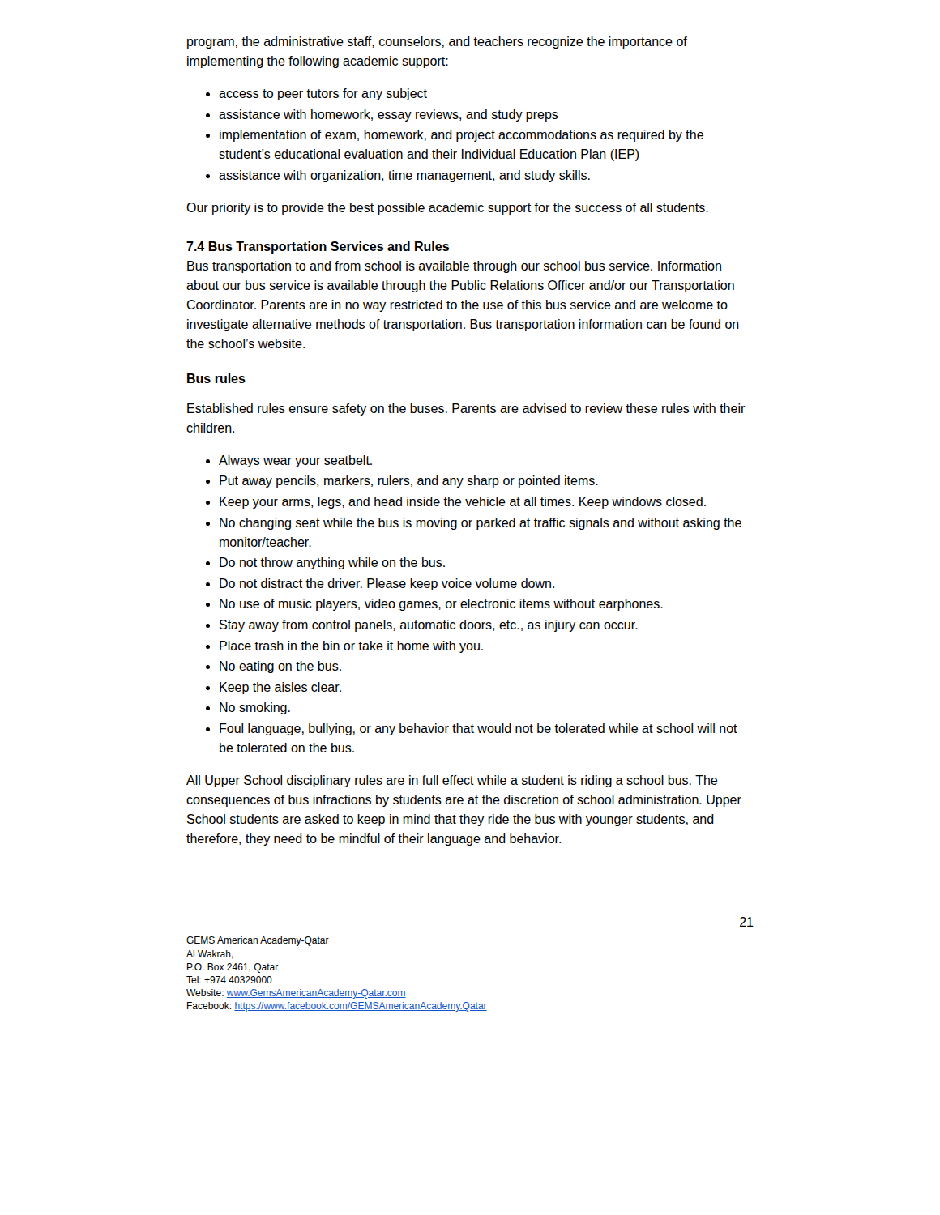program, the administrative staff, counselors, and teachers recognize the importance of implementing the following academic support:
access to peer tutors for any subject
assistance with homework, essay reviews, and study preps
implementation of exam, homework, and project accommodations as required by the student’s educational evaluation and their Individual Education Plan (IEP)
assistance with organization, time management, and study skills.
Our priority is to provide the best possible academic support for the success of all students.
7.4 Bus Transportation Services and Rules
Bus transportation to and from school is available through our school bus service. Information about our bus service is available through the Public Relations Officer and/or our Transportation Coordinator. Parents are in no way restricted to the use of this bus service and are welcome to investigate alternative methods of transportation. Bus transportation information can be found on the school’s website.
Bus rules
Established rules ensure safety on the buses. Parents are advised to review these rules with their children.
Always wear your seatbelt.
Put away pencils, markers, rulers, and any sharp or pointed items.
Keep your arms, legs, and head inside the vehicle at all times. Keep windows closed.
No changing seat while the bus is moving or parked at traffic signals and without asking the monitor/teacher.
Do not throw anything while on the bus.
Do not distract the driver. Please keep voice volume down.
No use of music players, video games, or electronic items without earphones.
Stay away from control panels, automatic doors, etc., as injury can occur.
Place trash in the bin or take it home with you.
No eating on the bus.
Keep the aisles clear.
No smoking.
Foul language, bullying, or any behavior that would not be tolerated while at school will not be tolerated on the bus.
All Upper School disciplinary rules are in full effect while a student is riding a school bus. The consequences of bus infractions by students are at the discretion of school administration. Upper School students are asked to keep in mind that they ride the bus with younger students, and therefore, they need to be mindful of their language and behavior.
21
GEMS American Academy-Qatar
Al Wakrah,
P.O. Box 2461, Qatar
Tel: +974 40329000
Website: www.GemsAmericanAcademy-Qatar.com
Facebook: https://www.facebook.com/GEMSAmericanAcademy.Qatar